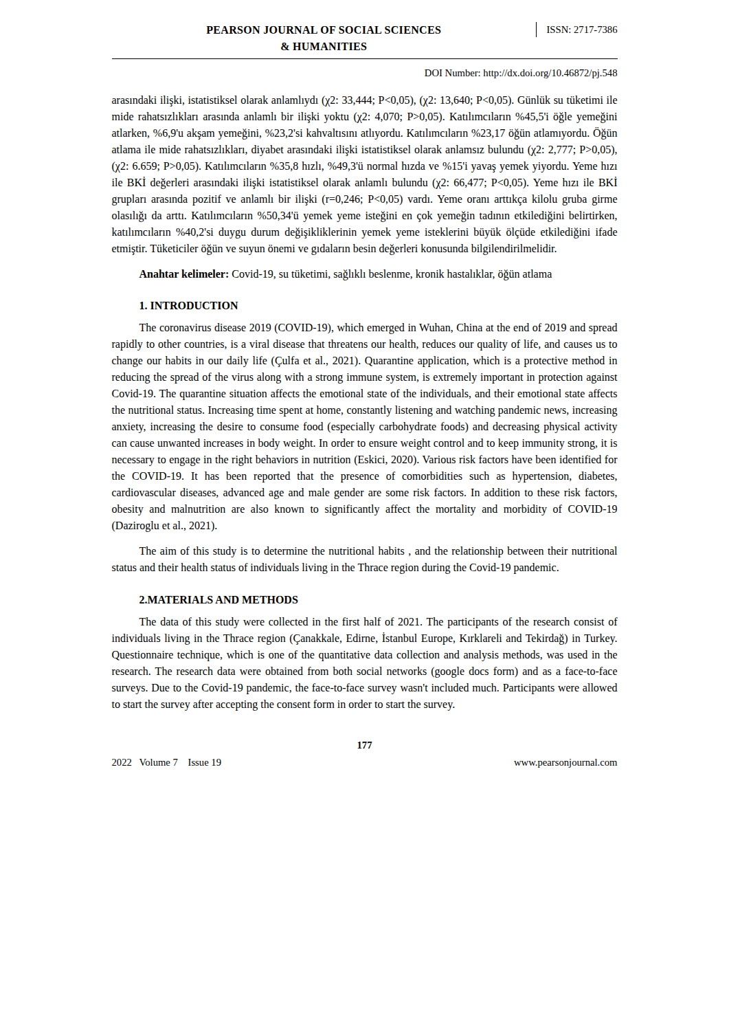PEARSON JOURNAL OF SOCIAL SCIENCES
& HUMANITIES
ISSN: 2717-7386
DOI Number: http://dx.doi.org/10.46872/pj.548
arasındaki ilişki, istatistiksel olarak anlamlıydı (χ2: 33,444; P<0,05), (χ2: 13,640; P<0,05). Günlük su tüketimi ile mide rahatsızlıkları arasında anlamlı bir ilişki yoktu (χ2: 4,070; P>0,05). Katılımcıların %45,5'i öğle yemeğini atlarken, %6,9'u akşam yemeğini, %23,2'si kahvaltısını atlıyordu. Katılımcıların %23,17 öğün atlamıyordu. Öğün atlama ile mide rahatsızlıkları, diyabet arasındaki ilişki istatistiksel olarak anlamsız bulundu (χ2: 2,777; P>0,05), (χ2: 6.659; P>0,05). Katılımcıların %35,8 hızlı, %49,3'ü normal hızda ve %15'i yavaş yemek yiyordu. Yeme hızı ile BKİ değerleri arasındaki ilişki istatistiksel olarak anlamlı bulundu (χ2: 66,477; P<0,05). Yeme hızı ile BKİ grupları arasında pozitif ve anlamlı bir ilişki (r=0,246; P<0,05) vardı. Yeme oranı arttıkça kilolu gruba girme olasılığı da arttı. Katılımcıların %50,34'ü yemek yeme isteğini en çok yemeğin tadının etkilediğini belirtirken, katılımcıların %40,2'si duygu durum değişikliklerinin yemek yeme isteklerini büyük ölçüde etkilediğini ifade etmiştir. Tüketiciler öğün ve suyun önemi ve gıdaların besin değerleri konusunda bilgilendirilmelidir.
Anahtar kelimeler: Covid-19, su tüketimi, sağlıklı beslenme, kronik hastalıklar, öğün atlama
1. INTRODUCTION
The coronavirus disease 2019 (COVID-19), which emerged in Wuhan, China at the end of 2019 and spread rapidly to other countries, is a viral disease that threatens our health, reduces our quality of life, and causes us to change our habits in our daily life (Çulfa et al., 2021). Quarantine application, which is a protective method in reducing the spread of the virus along with a strong immune system, is extremely important in protection against Covid-19. The quarantine situation affects the emotional state of the individuals, and their emotional state affects the nutritional status. Increasing time spent at home, constantly listening and watching pandemic news, increasing anxiety, increasing the desire to consume food (especially carbohydrate foods) and decreasing physical activity can cause unwanted increases in body weight. In order to ensure weight control and to keep immunity strong, it is necessary to engage in the right behaviors in nutrition (Eskici, 2020). Various risk factors have been identified for the COVID-19. It has been reported that the presence of comorbidities such as hypertension, diabetes, cardiovascular diseases, advanced age and male gender are some risk factors. In addition to these risk factors, obesity and malnutrition are also known to significantly affect the mortality and morbidity of COVID-19 (Daziroglu et al., 2021).
The aim of this study is to determine the nutritional habits , and the relationship between their nutritional status and their health status of individuals living in the Thrace region during the Covid-19 pandemic.
2.MATERIALS AND METHODS
The data of this study were collected in the first half of 2021. The participants of the research consist of individuals living in the Thrace region (Çanakkale, Edirne, İstanbul Europe, Kırklareli and Tekirdağ) in Turkey. Questionnaire technique, which is one of the quantitative data collection and analysis methods, was used in the research. The research data were obtained from both social networks (google docs form) and as a face-to-face surveys. Due to the Covid-19 pandemic, the face-to-face survey wasn't included much. Participants were allowed to start the survey after accepting the consent form in order to start the survey.
177
2022 Volume 7 Issue 19 www.pearsonjournal.com